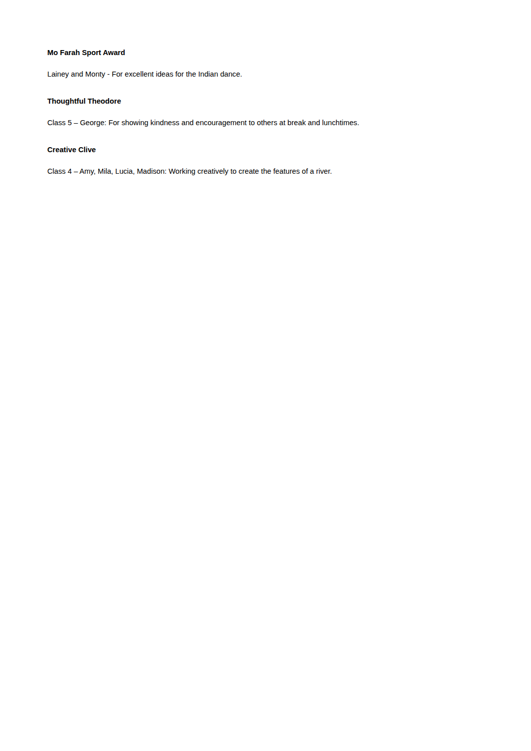Mo Farah Sport Award
Lainey and Monty - For excellent ideas for the Indian dance.
Thoughtful Theodore
Class 5 – George: For showing kindness and encouragement to others at break and lunchtimes.
Creative Clive
Class 4 – Amy, Mila, Lucia, Madison: Working creatively to create the features of a river.